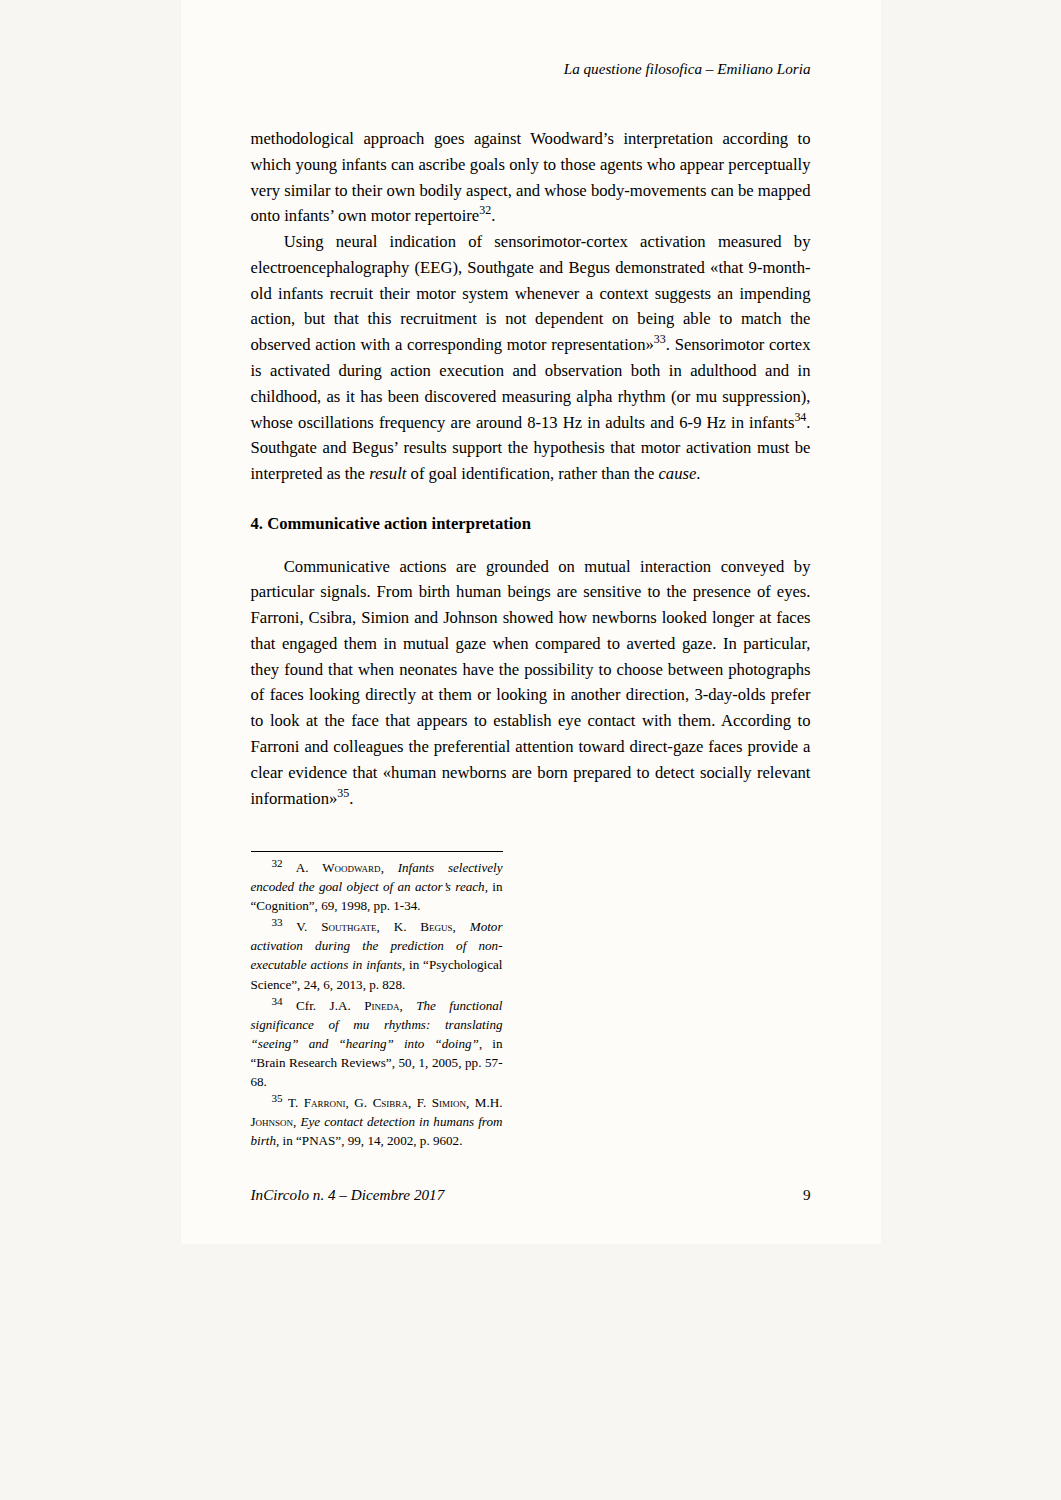La questione filosofica – Emiliano Loria
methodological approach goes against Woodward’s interpretation according to which young infants can ascribe goals only to those agents who appear perceptually very similar to their own bodily aspect, and whose body-movements can be mapped onto infants’ own motor repertoire32.
Using neural indication of sensorimotor-cortex activation measured by electroencephalography (EEG), Southgate and Begus demonstrated «that 9-month-old infants recruit their motor system whenever a context suggests an impending action, but that this recruitment is not dependent on being able to match the observed action with a corresponding motor representation»33. Sensorimotor cortex is activated during action execution and observation both in adulthood and in childhood, as it has been discovered measuring alpha rhythm (or mu suppression), whose oscillations frequency are around 8-13 Hz in adults and 6-9 Hz in infants34. Southgate and Begus’ results support the hypothesis that motor activation must be interpreted as the result of goal identification, rather than the cause.
4. Communicative action interpretation
Communicative actions are grounded on mutual interaction conveyed by particular signals. From birth human beings are sensitive to the presence of eyes. Farroni, Csibra, Simion and Johnson showed how newborns looked longer at faces that engaged them in mutual gaze when compared to averted gaze. In particular, they found that when neonates have the possibility to choose between photographs of faces looking directly at them or looking in another direction, 3-day-olds prefer to look at the face that appears to establish eye contact with them. According to Farroni and colleagues the preferential attention toward direct-gaze faces provide a clear evidence that «human newborns are born prepared to detect socially relevant information»35.
32 A. Woodward, Infants selectively encoded the goal object of an actor’s reach, in “Cognition”, 69, 1998, pp. 1-34.
33 V. Southgate, K. Begus, Motor activation during the prediction of non-executable actions in infants, in “Psychological Science”, 24, 6, 2013, p. 828.
34 Cfr. J.A. Pineda, The functional significance of mu rhythms: translating “seeing” and “hearing” into “doing”, in “Brain Research Reviews”, 50, 1, 2005, pp. 57-68.
35 T. Farroni, G. Csibra, F. Simion, M.H. Johnson, Eye contact detection in humans from birth, in “PNAS”, 99, 14, 2002, p. 9602.
InCircolo n. 4 – Dicembre 2017 9